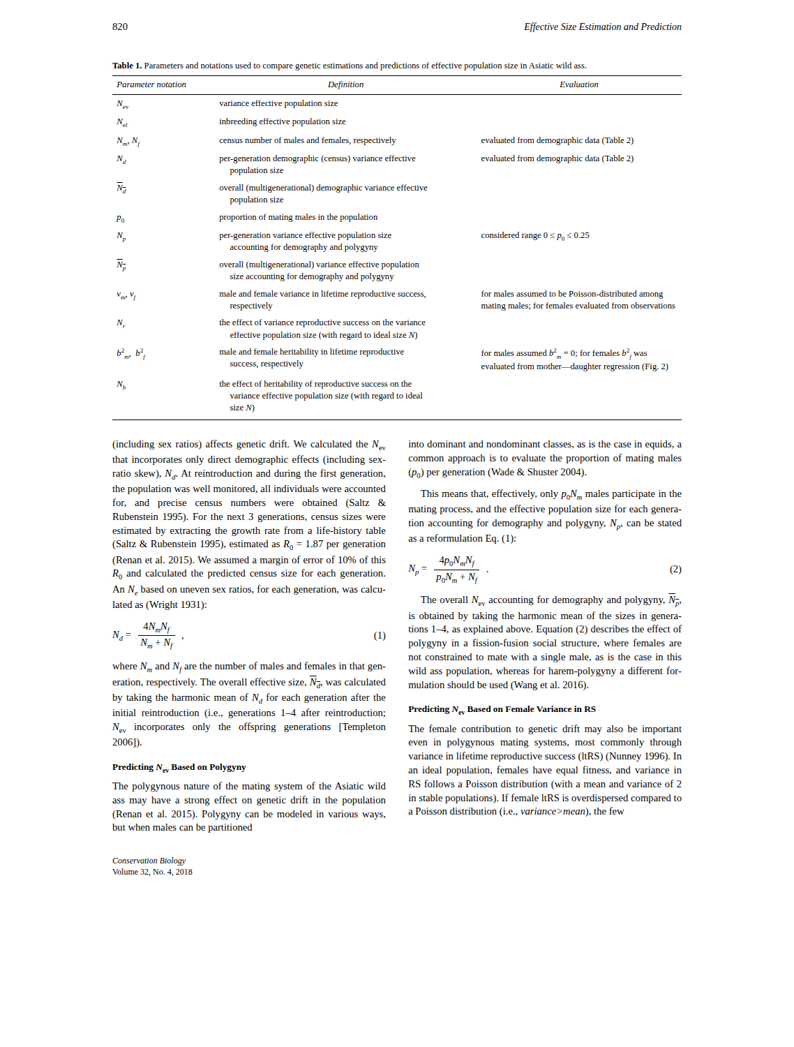820 Effective Size Estimation and Prediction
Table 1. Parameters and notations used to compare genetic estimations and predictions of effective population size in Asiatic wild ass.
| Parameter notation | Definition | Evaluation |
| --- | --- | --- |
| N ev | variance effective population size | |
| N ef | inbreeding effective population size | |
| N m , N f | census number of males and females, respectively | evaluated from demographic data (Table 2) |
| N d | per-generation demographic (census) variance effective population size | evaluated from demographic data (Table 2) |
| N d | overall (multigenerational) demographic variance effective population size | |
| p 0 | proportion of mating males in the population | |
| N p | per-generation variance effective population size accounting for demography and polygyny | considered range 0 ≤ p 0 ≤ 0.25 |
| N p | overall (multigenerational) variance effective population size accounting for demography and polygyny | |
| v m , v f | male and female variance in lifetime reproductive success, respectively | for males assumed to be Poisson-distributed among mating males; for females evaluated from observations |
| N r | the effect of variance reproductive success on the variance effective population size (with regard to ideal size N ) | |
| b 2 m , b 2 f | male and female heritability in lifetime reproductive success, respectively | for males assumed b 2 m = 0; for females b 2 f was evaluated from mother—daughter regression (Fig. 2) |
| N b | the effect of heritability of reproductive success on the variance effective population size (with regard to ideal size N ) | |
(including sex ratios) affects genetic drift. We calculated the Nev that incorporates only direct demographic effects (including sex-ratio skew), Nd. At reintroduction and during the first generation, the population was well monitored, all individuals were accounted for, and precise census numbers were obtained (Saltz & Rubenstein 1995). For the next 3 generations, census sizes were estimated by extracting the growth rate from a life-history table (Saltz & Rubenstein 1995), estimated as R0 = 1.87 per generation (Renan et al. 2015). We assumed a margin of error of 10% of this R0 and calculated the predicted census size for each generation. An Ne based on uneven sex ratios, for each generation, was calculated as (Wright 1931):
Nd = 4NmNf Nm + Nf , (1)
where Nm and Nf are the number of males and females in that generation, respectively. The overall effective size, Nd, was calculated by taking the harmonic mean of Nd for each generation after the initial reintroduction (i.e., generations 1–4 after reintroduction; Nev incorporates only the offspring generations [Templeton 2006]).
Predicting Nev Based on Polygyny
The polygynous nature of the mating system of the Asiatic wild ass may have a strong effect on genetic drift in the population (Renan et al. 2015). Polygyny can be modeled in various ways, but when males can be partitioned
into dominant and nondominant classes, as is the case in equids, a common approach is to evaluate the proportion of mating males (p0) per generation (Wade & Shuster 2004).
This means that, effectively, only p0Nm males participate in the mating process, and the effective population size for each generation accounting for demography and polygyny, Np, can be stated as a reformulation Eq. (1):
Np = 4p0NmNf p0Nm + Nf . (2)
The overall Nev accounting for demography and polygyny, Np, is obtained by taking the harmonic mean of the sizes in generations 1–4, as explained above. Equation (2) describes the effect of polygyny in a fission-fusion social structure, where females are not constrained to mate with a single male, as is the case in this wild ass population, whereas for harem-polygyny a different formulation should be used (Wang et al. 2016).
Predicting Nev Based on Female Variance in RS
The female contribution to genetic drift may also be important even in polygynous mating systems, most commonly through variance in lifetime reproductive success (ltRS) (Nunney 1996). In an ideal population, females have equal fitness, and variance in RS follows a Poisson distribution (with a mean and variance of 2 in stable populations). If female ltRS is overdispersed compared to a Poisson distribution (i.e., variance>mean), the few
Conservation Biology
Volume 32, No. 4, 2018